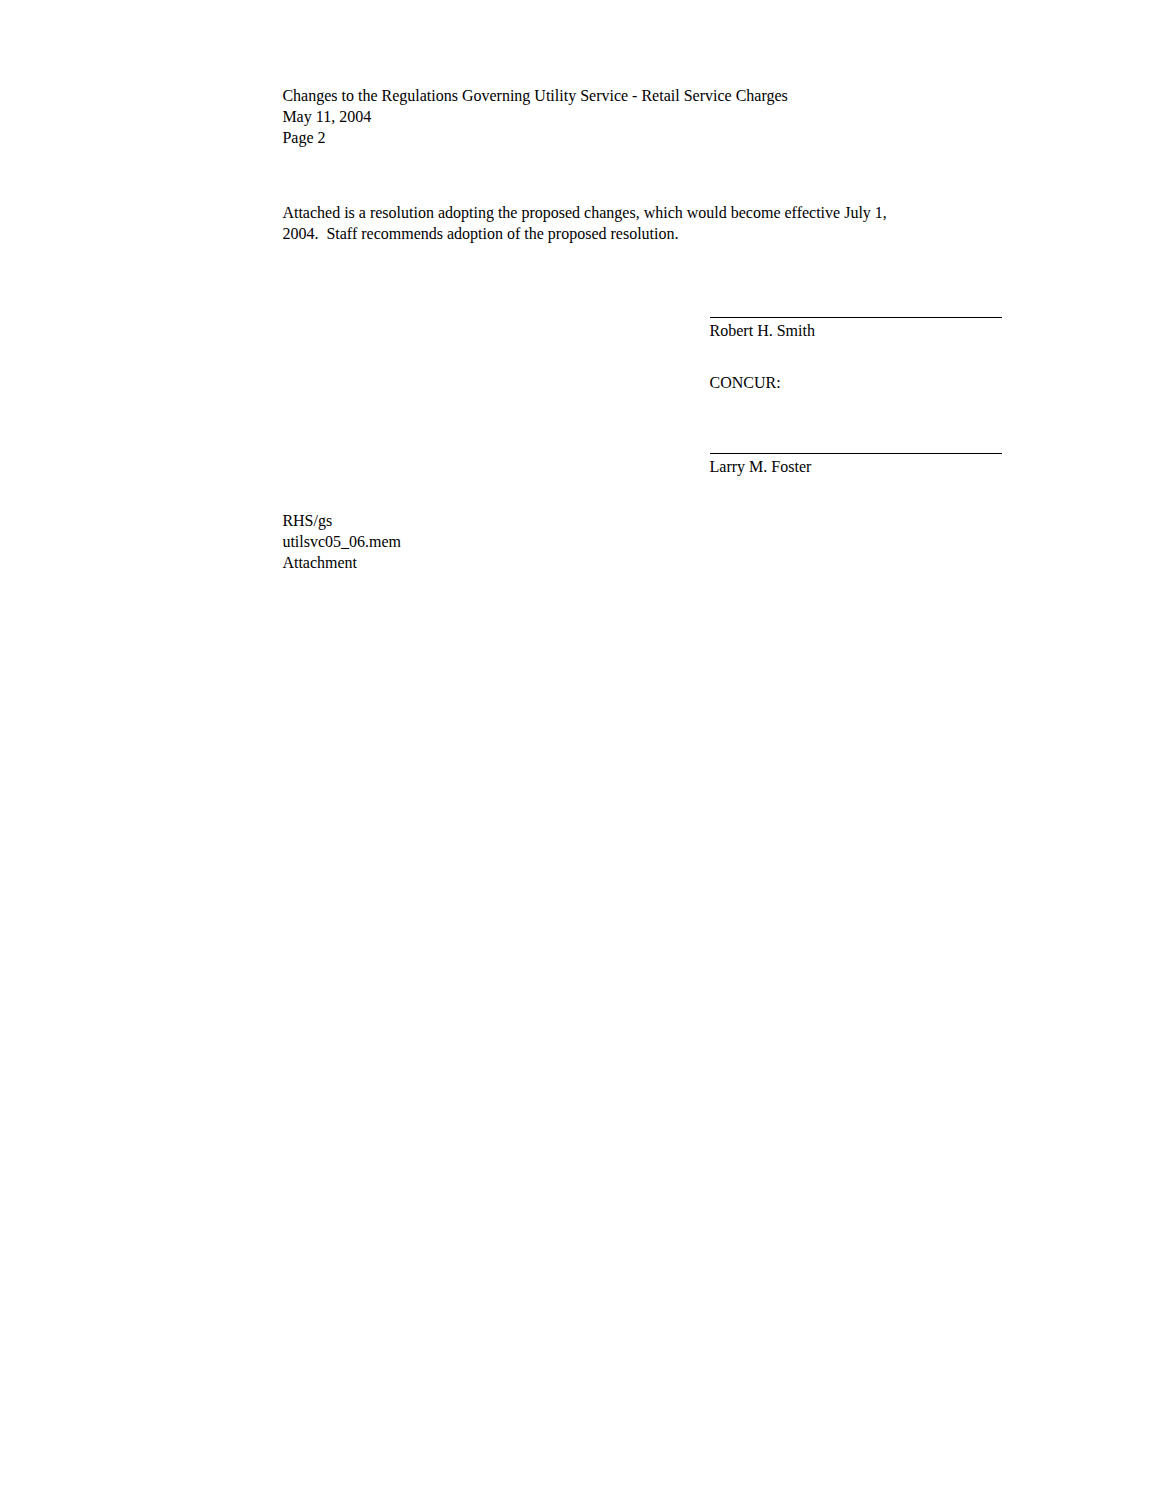Changes to the Regulations Governing Utility Service - Retail Service Charges
May 11, 2004
Page 2
Attached is a resolution adopting the proposed changes, which would become effective July 1, 2004. Staff recommends adoption of the proposed resolution.
Robert H. Smith
CONCUR:
Larry M. Foster
RHS/gs
utilsvc05_06.mem
Attachment